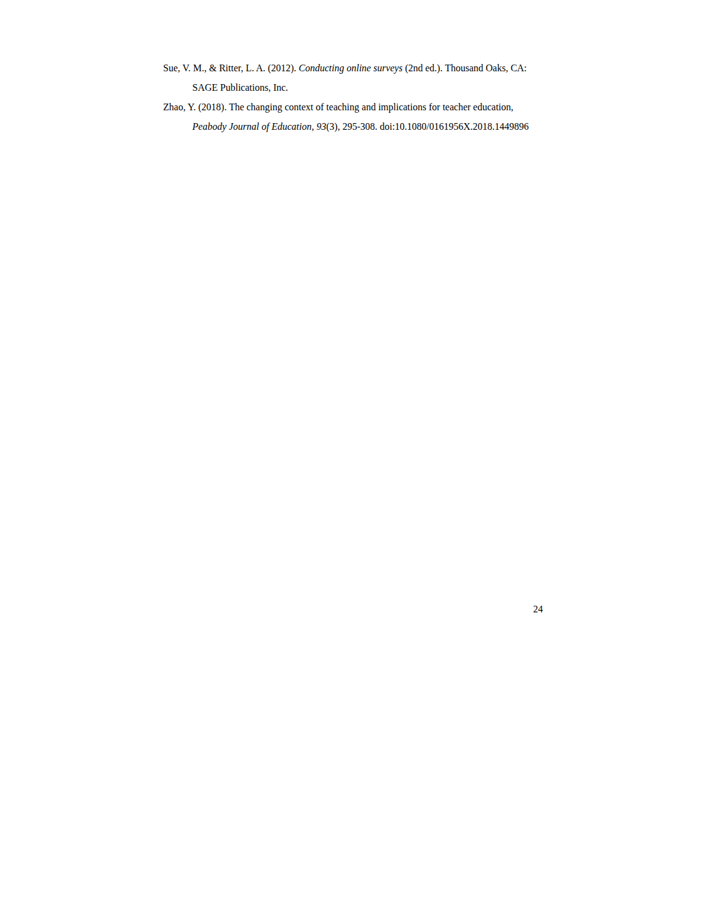Sue, V. M., & Ritter, L. A. (2012). Conducting online surveys (2nd ed.). Thousand Oaks, CA: SAGE Publications, Inc.
Zhao, Y. (2018). The changing context of teaching and implications for teacher education, Peabody Journal of Education, 93(3), 295-308. doi:10.1080/0161956X.2018.1449896
24